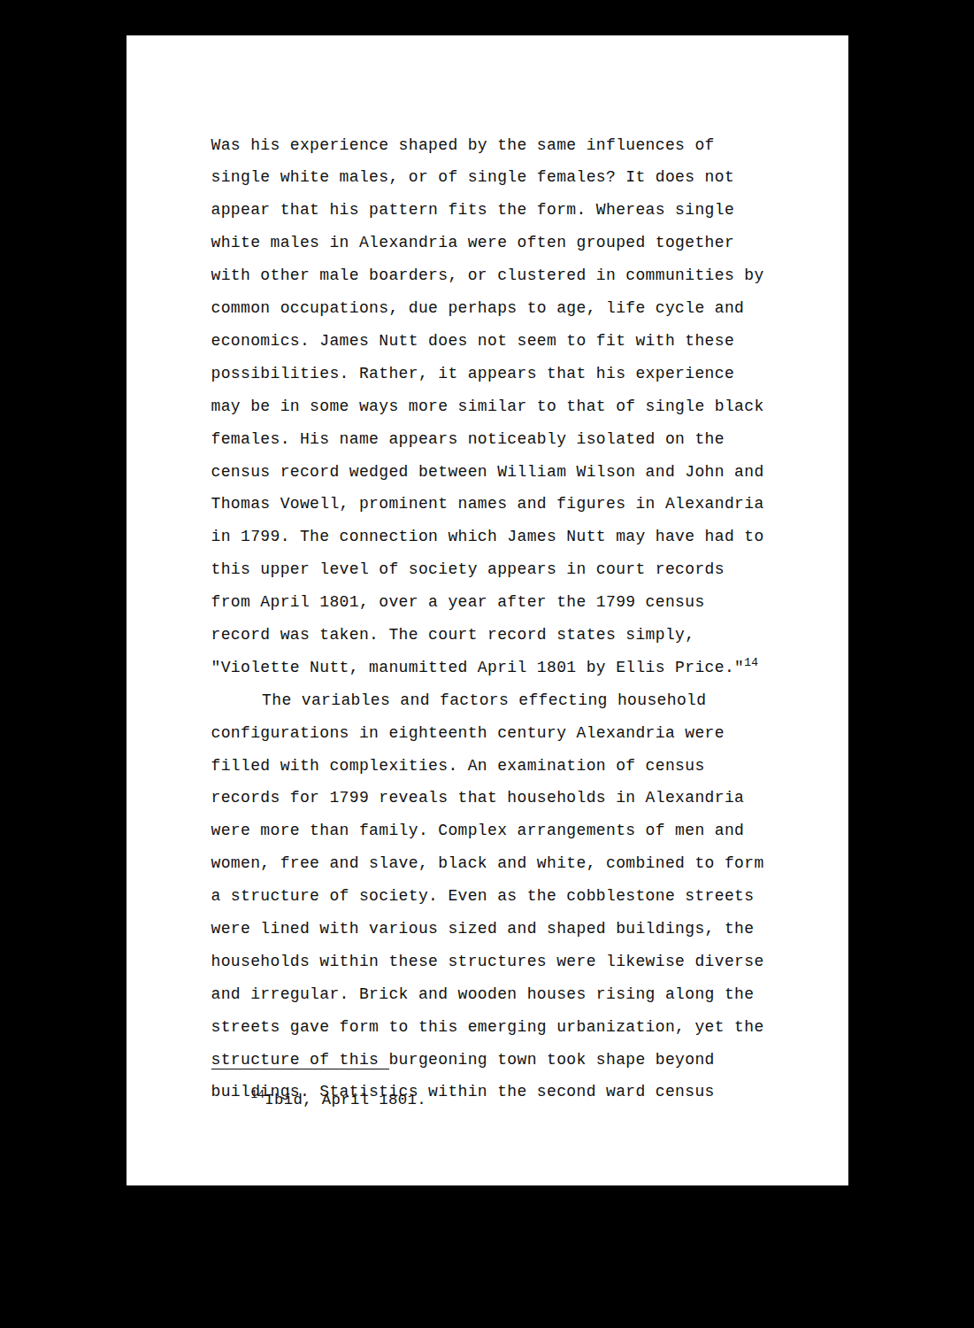Was his experience shaped by the same influences of single white males, or of single females? It does not appear that his pattern fits the form. Whereas single white males in Alexandria were often grouped together with other male boarders, or clustered in communities by common occupations, due perhaps to age, life cycle and economics. James Nutt does not seem to fit with these possibilities. Rather, it appears that his experience may be in some ways more similar to that of single black females. His name appears noticeably isolated on the census record wedged between William Wilson and John and Thomas Vowell, prominent names and figures in Alexandria in 1799. The connection which James Nutt may have had to this upper level of society appears in court records from April 1801, over a year after the 1799 census record was taken. The court record states simply, "Violette Nutt, manumitted April 1801 by Ellis Price."14
The variables and factors effecting household configurations in eighteenth century Alexandria were filled with complexities. An examination of census records for 1799 reveals that households in Alexandria were more than family. Complex arrangements of men and women, free and slave, black and white, combined to form a structure of society. Even as the cobblestone streets were lined with various sized and shaped buildings, the households within these structures were likewise diverse and irregular. Brick and wooden houses rising along the streets gave form to this emerging urbanization, yet the structure of this burgeoning town took shape beyond buildings. Statistics within the second ward census
14Ibid, April 1801.